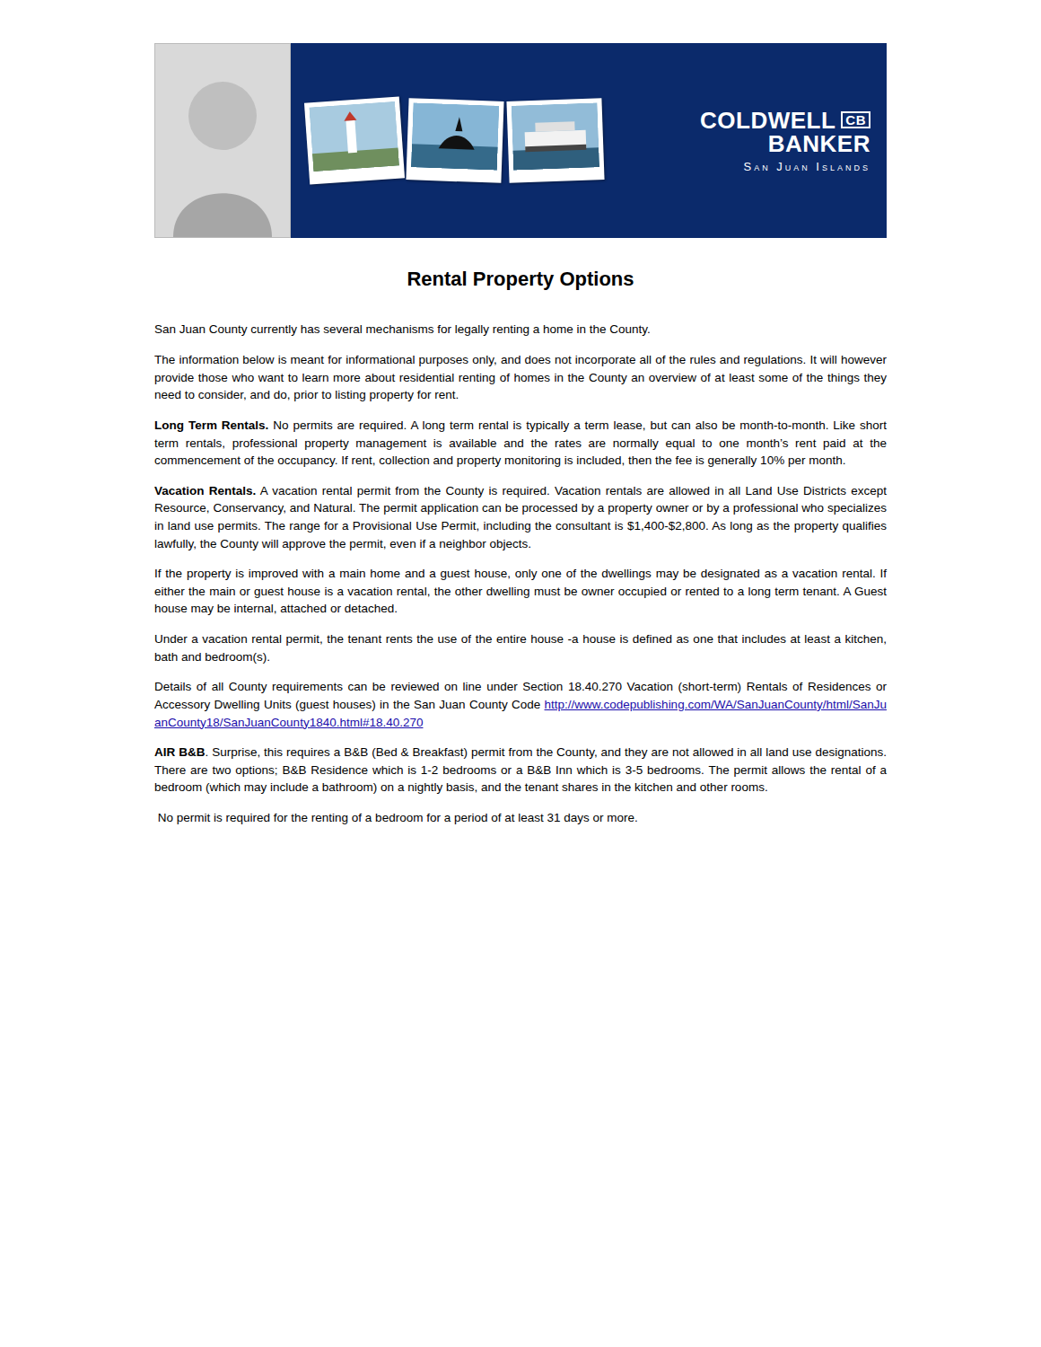COLDWELLCB
BANKER
San Juan Islands
Rental Property Options
San Juan County currently has several mechanisms for legally renting a home in the County.
The information below is meant for informational purposes only, and does not incorporate all of the rules and regulations. It will however provide those who want to learn more about residential renting of homes in the County an overview of at least some of the things they need to consider, and do, prior to listing property for rent.
Long Term Rentals. No permits are required. A long term rental is typically a term lease, but can also be month-to-month. Like short term rentals, professional property management is available and the rates are normally equal to one month’s rent paid at the commencement of the occupancy. If rent, collection and property monitoring is included, then the fee is generally 10% per month.
Vacation Rentals. A vacation rental permit from the County is required. Vacation rentals are allowed in all Land Use Districts except Resource, Conservancy, and Natural. The permit application can be processed by a property owner or by a professional who specializes in land use permits. The range for a Provisional Use Permit, including the consultant is $1,400-$2,800. As long as the property qualifies lawfully, the County will approve the permit, even if a neighbor objects.
If the property is improved with a main home and a guest house, only one of the dwellings may be designated as a vacation rental. If either the main or guest house is a vacation rental, the other dwelling must be owner occupied or rented to a long term tenant. A Guest house may be internal, attached or detached.
Under a vacation rental permit, the tenant rents the use of the entire house -a house is defined as one that includes at least a kitchen, bath and bedroom(s).
Details of all County requirements can be reviewed on line under Section 18.40.270 Vacation (short-term) Rentals of Residences or Accessory Dwelling Units (guest houses) in the San Juan County Code http://www.codepublishing.com/WA/SanJuanCounty/html/SanJuanCounty18/SanJuanCounty1840.html#18.40.270
AIR B&B. Surprise, this requires a B&B (Bed & Breakfast) permit from the County, and they are not allowed in all land use designations. There are two options; B&B Residence which is 1-2 bedrooms or a B&B Inn which is 3-5 bedrooms. The permit allows the rental of a bedroom (which may include a bathroom) on a nightly basis, and the tenant shares in the kitchen and other rooms.
No permit is required for the renting of a bedroom for a period of at least 31 days or more.